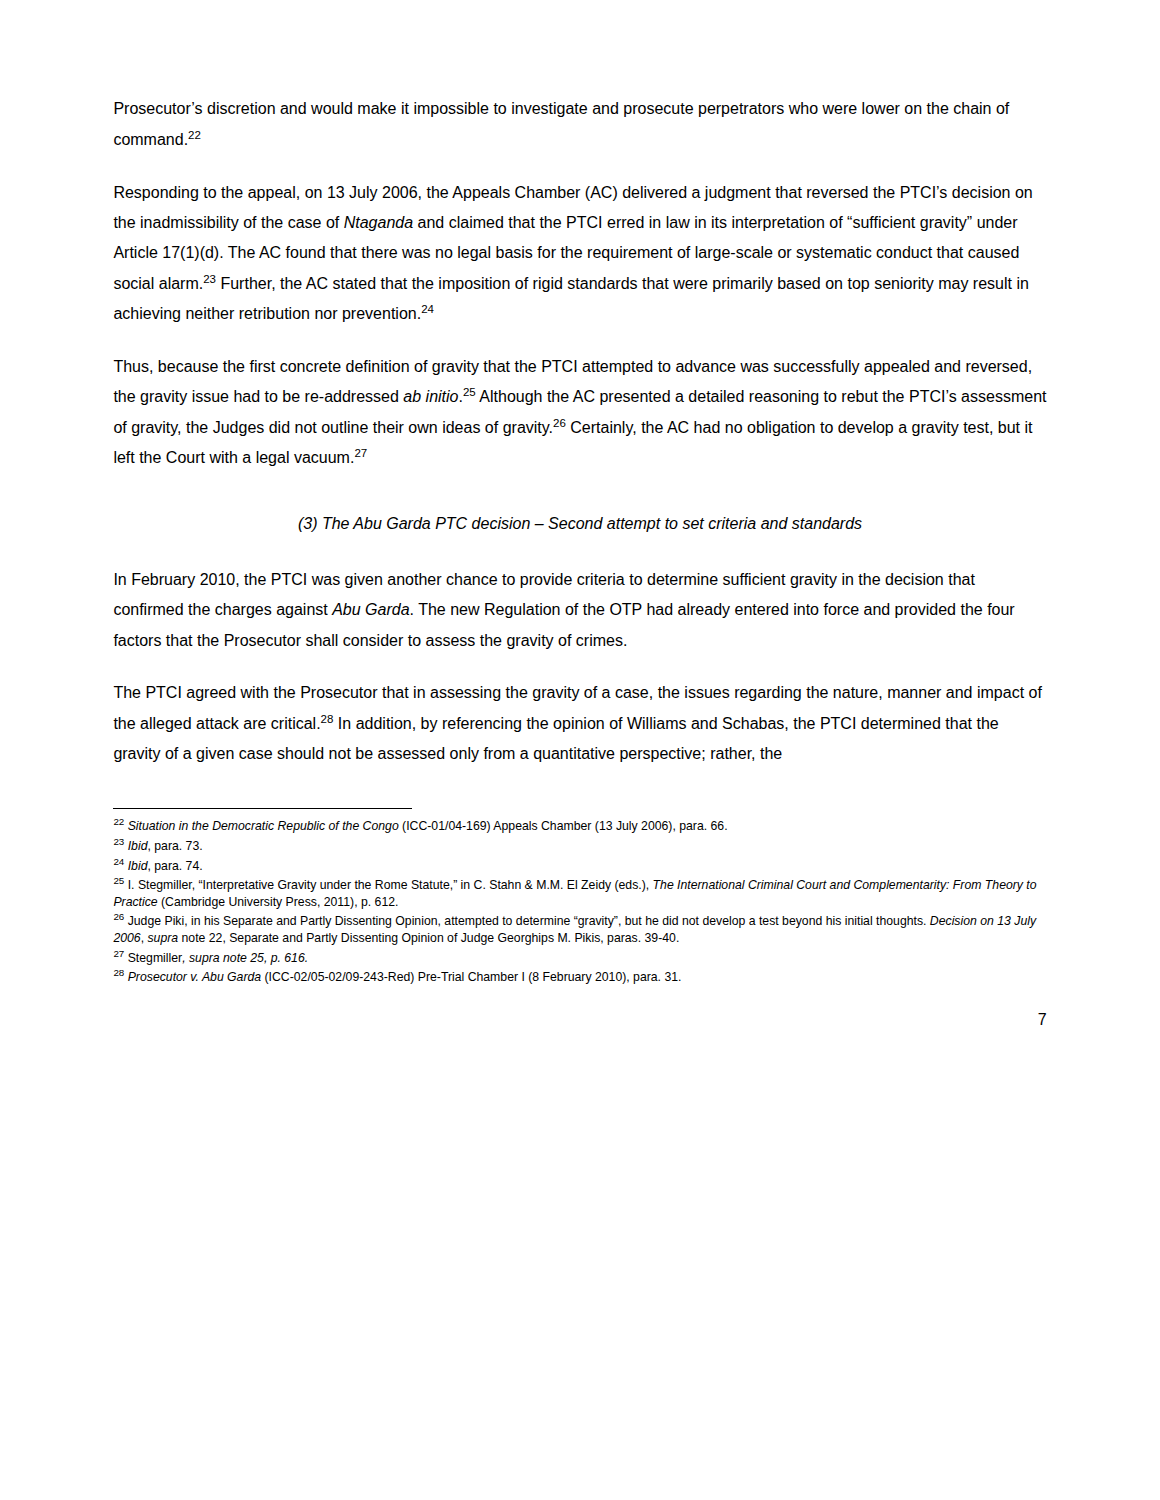Prosecutor’s discretion and would make it impossible to investigate and prosecute perpetrators who were lower on the chain of command.22
Responding to the appeal, on 13 July 2006, the Appeals Chamber (AC) delivered a judgment that reversed the PTCI’s decision on the inadmissibility of the case of Ntaganda and claimed that the PTCI erred in law in its interpretation of “sufficient gravity” under Article 17(1)(d). The AC found that there was no legal basis for the requirement of large-scale or systematic conduct that caused social alarm.23 Further, the AC stated that the imposition of rigid standards that were primarily based on top seniority may result in achieving neither retribution nor prevention.24
Thus, because the first concrete definition of gravity that the PTCI attempted to advance was successfully appealed and reversed, the gravity issue had to be re-addressed ab initio.25 Although the AC presented a detailed reasoning to rebut the PTCI’s assessment of gravity, the Judges did not outline their own ideas of gravity.26 Certainly, the AC had no obligation to develop a gravity test, but it left the Court with a legal vacuum.27
(3) The Abu Garda PTC decision – Second attempt to set criteria and standards
In February 2010, the PTCI was given another chance to provide criteria to determine sufficient gravity in the decision that confirmed the charges against Abu Garda. The new Regulation of the OTP had already entered into force and provided the four factors that the Prosecutor shall consider to assess the gravity of crimes.
The PTCI agreed with the Prosecutor that in assessing the gravity of a case, the issues regarding the nature, manner and impact of the alleged attack are critical.28 In addition, by referencing the opinion of Williams and Schabas, the PTCI determined that the gravity of a given case should not be assessed only from a quantitative perspective; rather, the
22 Situation in the Democratic Republic of the Congo (ICC-01/04-169) Appeals Chamber (13 July 2006), para. 66.
23 Ibid, para. 73.
24 Ibid, para. 74.
25 I. Stegmiller, “Interpretative Gravity under the Rome Statute,” in C. Stahn & M.M. El Zeidy (eds.), The International Criminal Court and Complementarity: From Theory to Practice (Cambridge University Press, 2011), p. 612.
26 Judge Piki, in his Separate and Partly Dissenting Opinion, attempted to determine “gravity”, but he did not develop a test beyond his initial thoughts. Decision on 13 July 2006, supra note 22, Separate and Partly Dissenting Opinion of Judge Georghips M. Pikis, paras. 39-40.
27 Stegmiller, supra note 25, p. 616.
28 Prosecutor v. Abu Garda (ICC-02/05-02/09-243-Red) Pre-Trial Chamber I (8 February 2010), para. 31.
7